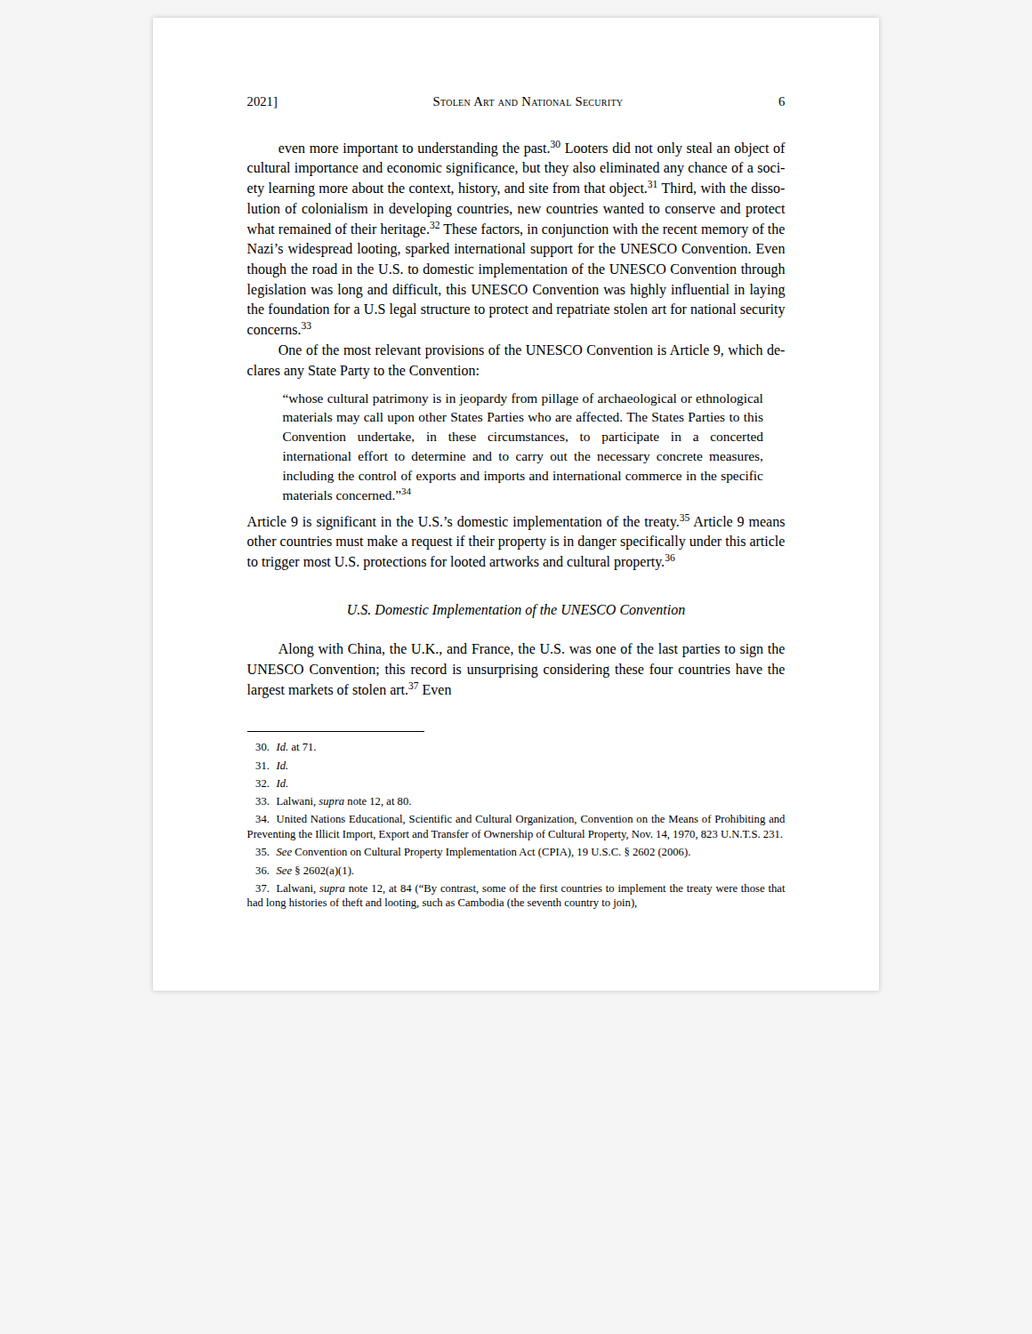2021] Stolen Art and National Security 6
even more important to understanding the past.30 Looters did not only steal an object of cultural importance and economic significance, but they also eliminated any chance of a society learning more about the context, history, and site from that object.31 Third, with the dissolution of colonialism in developing countries, new countries wanted to conserve and protect what remained of their heritage.32 These factors, in conjunction with the recent memory of the Nazi’s widespread looting, sparked international support for the UNESCO Convention. Even though the road in the U.S. to domestic implementation of the UNESCO Convention through legislation was long and difficult, this UNESCO Convention was highly influential in laying the foundation for a U.S legal structure to protect and repatriate stolen art for national security concerns.33
One of the most relevant provisions of the UNESCO Convention is Article 9, which declares any State Party to the Convention:
“whose cultural patrimony is in jeopardy from pillage of archaeological or ethnological materials may call upon other States Parties who are affected. The States Parties to this Convention undertake, in these circumstances, to participate in a concerted international effort to determine and to carry out the necessary concrete measures, including the control of exports and imports and international commerce in the specific materials concerned.”34
Article 9 is significant in the U.S.’s domestic implementation of the treaty.35 Article 9 means other countries must make a request if their property is in danger specifically under this article to trigger most U.S. protections for looted artworks and cultural property.36
U.S. Domestic Implementation of the UNESCO Convention
Along with China, the U.K., and France, the U.S. was one of the last parties to sign the UNESCO Convention; this record is unsurprising considering these four countries have the largest markets of stolen art.37 Even
30. Id. at 71.
31. Id.
32. Id.
33. Lalwani, supra note 12, at 80.
34. United Nations Educational, Scientific and Cultural Organization, Convention on the Means of Prohibiting and Preventing the Illicit Import, Export and Transfer of Ownership of Cultural Property, Nov. 14, 1970, 823 U.N.T.S. 231.
35. See Convention on Cultural Property Implementation Act (CPIA), 19 U.S.C. § 2602 (2006).
36. See § 2602(a)(1).
37. Lalwani, supra note 12, at 84 (“By contrast, some of the first countries to implement the treaty were those that had long histories of theft and looting, such as Cambodia (the seventh country to join),